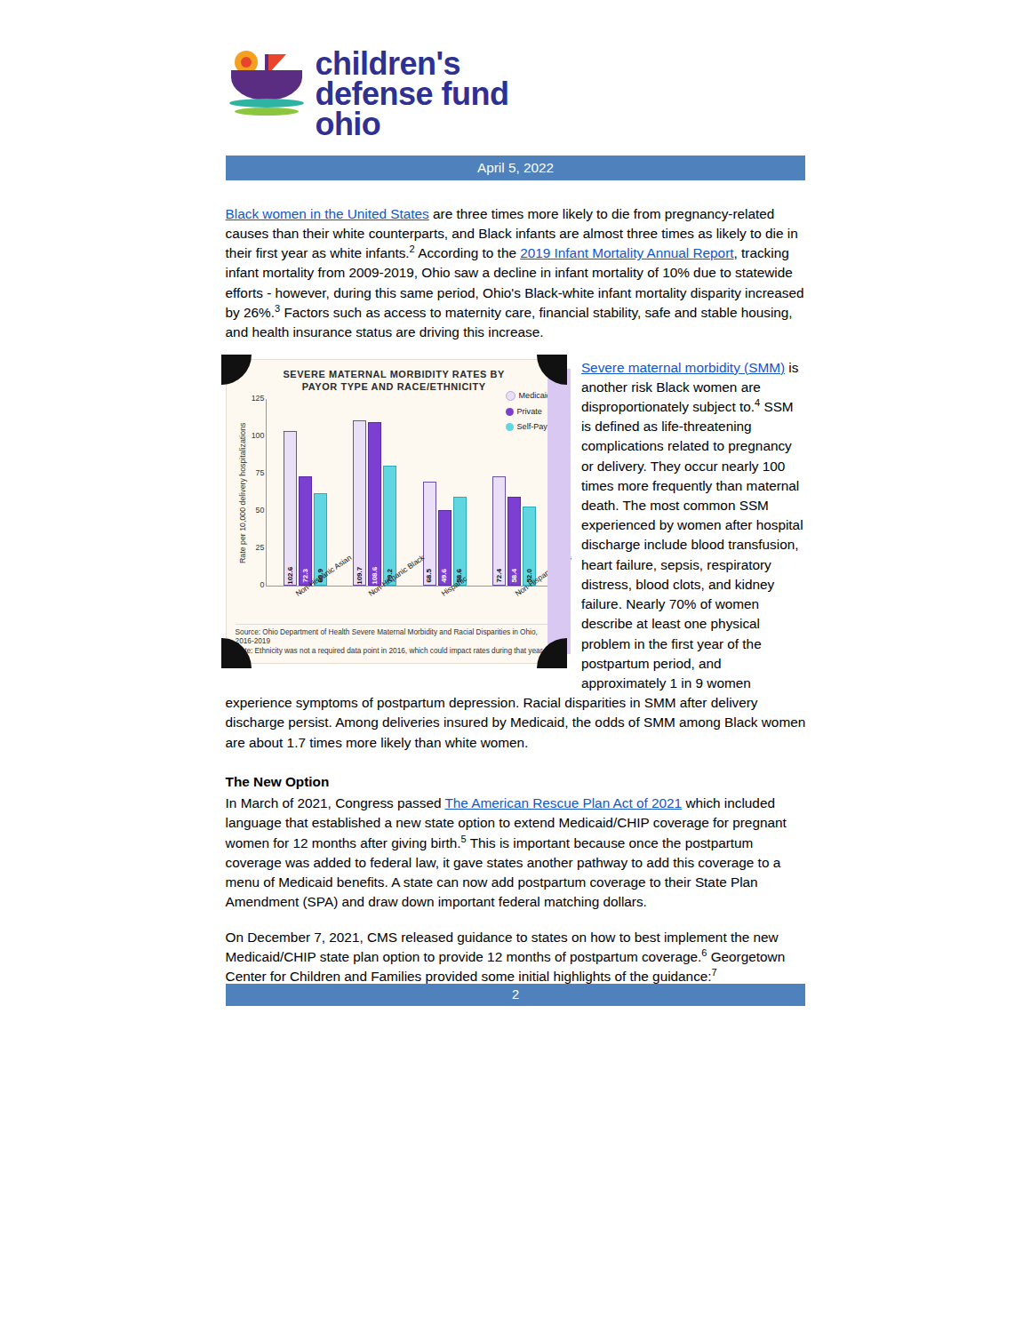children's defense fund ohio
April 5, 2022
Black women in the United States are three times more likely to die from pregnancy-related causes than their white counterparts, and Black infants are almost three times as likely to die in their first year as white infants.2 According to the 2019 Infant Mortality Annual Report, tracking infant mortality from 2009-2019, Ohio saw a decline in infant mortality of 10% due to statewide efforts - however, during this same period, Ohio's Black-white infant mortality disparity increased by 26%.3 Factors such as access to maternity care, financial stability, safe and stable housing, and health insurance status are driving this increase.
Severe Maternal Morbidity Rates by
Payor Type and Race/Ethnicity
Medicaid
Private
Self-Pay
Rate per 10,000 delivery hospitalizations
125 100 75 50 25 0
102.6
72.3
60.9
109.7
108.6
79.2
68.5
49.6
58.6
72.4
58.4
52.0
Non-Hispanic Asian Non-Hispanic Black Hispanic Non-Hispanic White
Source: Ohio Department of Health Severe Maternal Morbidity and Racial Disparities in Ohio, 2016-2019
Note: Ethnicity was not a required data point in 2016, which could impact rates during that year.
Severe maternal morbidity (SMM) is another risk Black women are disproportionately subject to.4 SSM is defined as life-threatening complications related to pregnancy or delivery. They occur nearly 100 times more frequently than maternal death. The most common SSM experienced by women after hospital discharge include blood transfusion, heart failure, sepsis, respiratory distress, blood clots, and kidney failure. Nearly 70% of women describe at least one physical problem in the first year of the postpartum period, and approximately 1 in 9 women experience symptoms of postpartum depression. Racial disparities in SMM after delivery discharge persist. Among deliveries insured by Medicaid, the odds of SMM among Black women are about 1.7 times more likely than white women.
The New Option
In March of 2021, Congress passed The American Rescue Plan Act of 2021 which included language that established a new state option to extend Medicaid/CHIP coverage for pregnant women for 12 months after giving birth.5 This is important because once the postpartum coverage was added to federal law, it gave states another pathway to add this coverage to a menu of Medicaid benefits. A state can now add postpartum coverage to their State Plan Amendment (SPA) and draw down important federal matching dollars.
On December 7, 2021, CMS released guidance to states on how to best implement the new Medicaid/CHIP state plan option to provide 12 months of postpartum coverage.6 Georgetown Center for Children and Families provided some initial highlights of the guidance:7
2